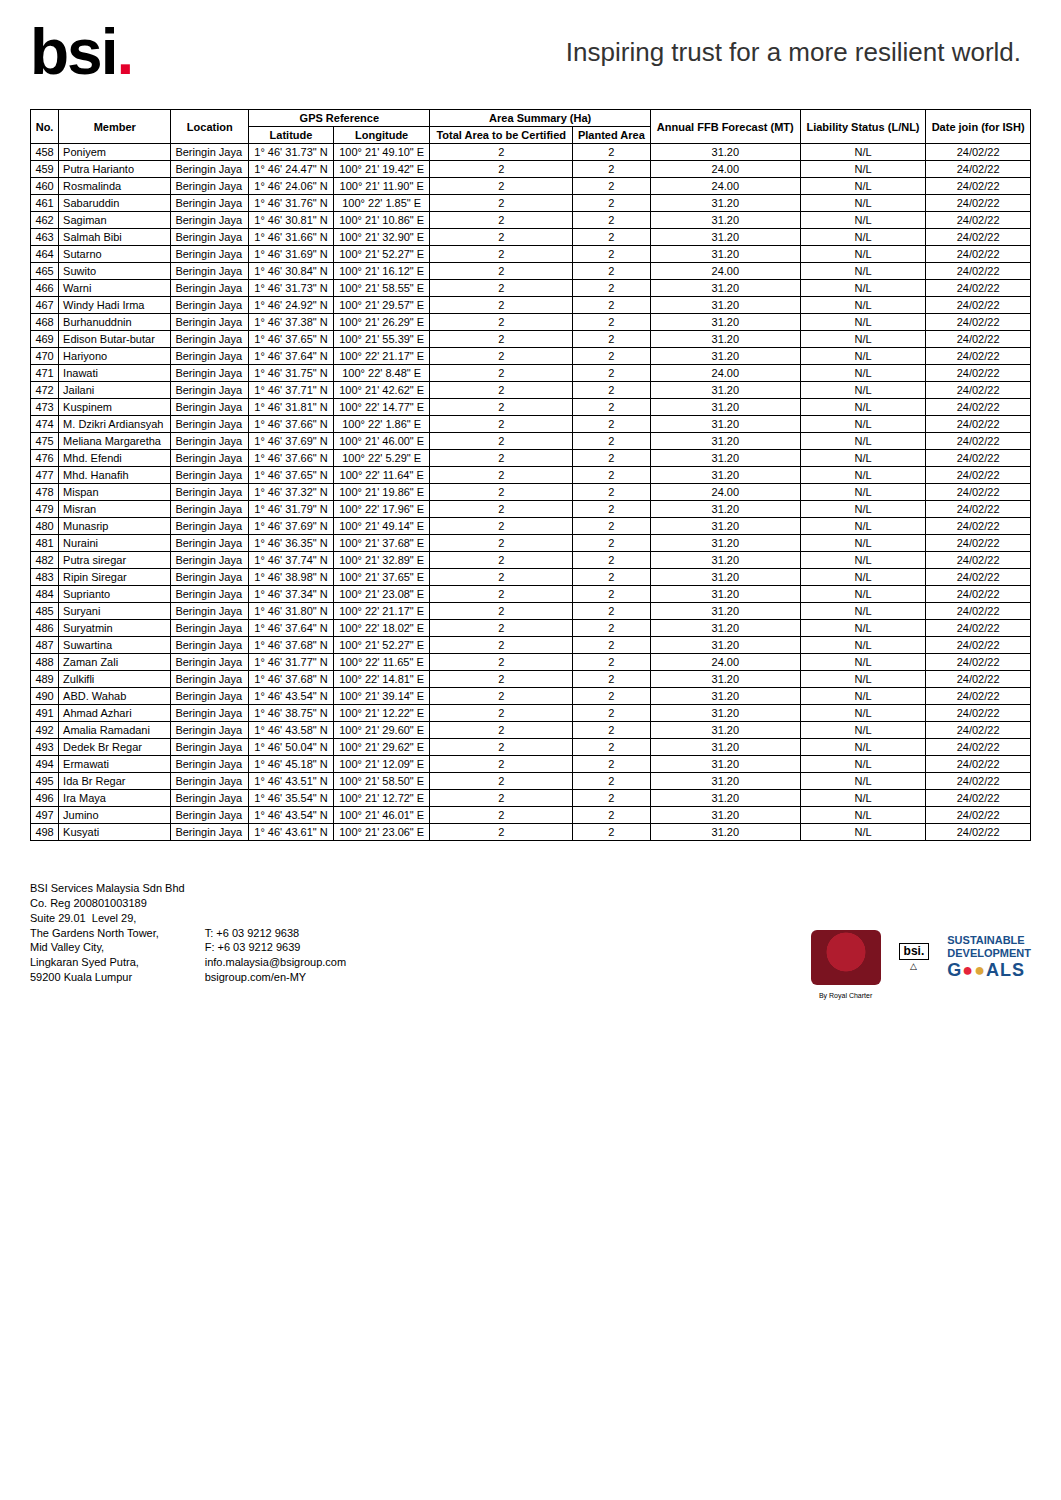bsi.
Inspiring trust for a more resilient world.
| No. | Member | Location | GPS Reference | Area Summary (Ha) | Annual FFB Forecast (MT) | Liability Status (L/NL) | Date join (for ISH) |
| --- | --- | --- | --- | --- | --- | --- | --- |
| Latitude | Longitude | Total Area to be Certified | Planted Area |
| 458 | Poniyem | Beringin Jaya | 1° 46' 31.73" N | 100° 21' 49.10" E | 2 | 2 | 31.20 | N/L | 24/02/22 |
| 459 | Putra Harianto | Beringin Jaya | 1° 46' 24.47" N | 100° 21' 19.42" E | 2 | 2 | 24.00 | N/L | 24/02/22 |
| 460 | Rosmalinda | Beringin Jaya | 1° 46' 24.06" N | 100° 21' 11.90" E | 2 | 2 | 24.00 | N/L | 24/02/22 |
| 461 | Sabaruddin | Beringin Jaya | 1° 46' 31.76" N | 100° 22' 1.85" E | 2 | 2 | 31.20 | N/L | 24/02/22 |
| 462 | Sagiman | Beringin Jaya | 1° 46' 30.81" N | 100° 21' 10.86" E | 2 | 2 | 31.20 | N/L | 24/02/22 |
| 463 | Salmah Bibi | Beringin Jaya | 1° 46' 31.66" N | 100° 21' 32.90" E | 2 | 2 | 31.20 | N/L | 24/02/22 |
| 464 | Sutarno | Beringin Jaya | 1° 46' 31.69" N | 100° 21' 52.27" E | 2 | 2 | 31.20 | N/L | 24/02/22 |
| 465 | Suwito | Beringin Jaya | 1° 46' 30.84" N | 100° 21' 16.12" E | 2 | 2 | 24.00 | N/L | 24/02/22 |
| 466 | Warni | Beringin Jaya | 1° 46' 31.73" N | 100° 21' 58.55" E | 2 | 2 | 31.20 | N/L | 24/02/22 |
| 467 | Windy Hadi Irma | Beringin Jaya | 1° 46' 24.92" N | 100° 21' 29.57" E | 2 | 2 | 31.20 | N/L | 24/02/22 |
| 468 | Burhanuddnin | Beringin Jaya | 1° 46' 37.38" N | 100° 21' 26.29" E | 2 | 2 | 31.20 | N/L | 24/02/22 |
| 469 | Edison Butar-butar | Beringin Jaya | 1° 46' 37.65" N | 100° 21' 55.39" E | 2 | 2 | 31.20 | N/L | 24/02/22 |
| 470 | Hariyono | Beringin Jaya | 1° 46' 37.64" N | 100° 22' 21.17" E | 2 | 2 | 31.20 | N/L | 24/02/22 |
| 471 | Inawati | Beringin Jaya | 1° 46' 31.75" N | 100° 22' 8.48" E | 2 | 2 | 24.00 | N/L | 24/02/22 |
| 472 | Jailani | Beringin Jaya | 1° 46' 37.71" N | 100° 21' 42.62" E | 2 | 2 | 31.20 | N/L | 24/02/22 |
| 473 | Kuspinem | Beringin Jaya | 1° 46' 31.81" N | 100° 22' 14.77" E | 2 | 2 | 31.20 | N/L | 24/02/22 |
| 474 | M. Dzikri Ardiansyah | Beringin Jaya | 1° 46' 37.66" N | 100° 22' 1.86" E | 2 | 2 | 31.20 | N/L | 24/02/22 |
| 475 | Meliana Margaretha | Beringin Jaya | 1° 46' 37.69" N | 100° 21' 46.00" E | 2 | 2 | 31.20 | N/L | 24/02/22 |
| 476 | Mhd. Efendi | Beringin Jaya | 1° 46' 37.66" N | 100° 22' 5.29" E | 2 | 2 | 31.20 | N/L | 24/02/22 |
| 477 | Mhd. Hanafih | Beringin Jaya | 1° 46' 37.65" N | 100° 22' 11.64" E | 2 | 2 | 31.20 | N/L | 24/02/22 |
| 478 | Mispan | Beringin Jaya | 1° 46' 37.32" N | 100° 21' 19.86" E | 2 | 2 | 24.00 | N/L | 24/02/22 |
| 479 | Misran | Beringin Jaya | 1° 46' 31.79" N | 100° 22' 17.96" E | 2 | 2 | 31.20 | N/L | 24/02/22 |
| 480 | Munasrip | Beringin Jaya | 1° 46' 37.69" N | 100° 21' 49.14" E | 2 | 2 | 31.20 | N/L | 24/02/22 |
| 481 | Nuraini | Beringin Jaya | 1° 46' 36.35" N | 100° 21' 37.68" E | 2 | 2 | 31.20 | N/L | 24/02/22 |
| 482 | Putra siregar | Beringin Jaya | 1° 46' 37.74" N | 100° 21' 32.89" E | 2 | 2 | 31.20 | N/L | 24/02/22 |
| 483 | Ripin Siregar | Beringin Jaya | 1° 46' 38.98" N | 100° 21' 37.65" E | 2 | 2 | 31.20 | N/L | 24/02/22 |
| 484 | Suprianto | Beringin Jaya | 1° 46' 37.34" N | 100° 21' 23.08" E | 2 | 2 | 31.20 | N/L | 24/02/22 |
| 485 | Suryani | Beringin Jaya | 1° 46' 31.80" N | 100° 22' 21.17" E | 2 | 2 | 31.20 | N/L | 24/02/22 |
| 486 | Suryatmin | Beringin Jaya | 1° 46' 37.64" N | 100° 22' 18.02" E | 2 | 2 | 31.20 | N/L | 24/02/22 |
| 487 | Suwartina | Beringin Jaya | 1° 46' 37.68" N | 100° 21' 52.27" E | 2 | 2 | 31.20 | N/L | 24/02/22 |
| 488 | Zaman Zali | Beringin Jaya | 1° 46' 31.77" N | 100° 22' 11.65" E | 2 | 2 | 24.00 | N/L | 24/02/22 |
| 489 | Zulkifli | Beringin Jaya | 1° 46' 37.68" N | 100° 22' 14.81" E | 2 | 2 | 31.20 | N/L | 24/02/22 |
| 490 | ABD. Wahab | Beringin Jaya | 1° 46' 43.54" N | 100° 21' 39.14" E | 2 | 2 | 31.20 | N/L | 24/02/22 |
| 491 | Ahmad Azhari | Beringin Jaya | 1° 46' 38.75" N | 100° 21' 12.22" E | 2 | 2 | 31.20 | N/L | 24/02/22 |
| 492 | Amalia Ramadani | Beringin Jaya | 1° 46' 43.58" N | 100° 21' 29.60" E | 2 | 2 | 31.20 | N/L | 24/02/22 |
| 493 | Dedek Br Regar | Beringin Jaya | 1° 46' 50.04" N | 100° 21' 29.62" E | 2 | 2 | 31.20 | N/L | 24/02/22 |
| 494 | Ermawati | Beringin Jaya | 1° 46' 45.18" N | 100° 21' 12.09" E | 2 | 2 | 31.20 | N/L | 24/02/22 |
| 495 | Ida Br Regar | Beringin Jaya | 1° 46' 43.51" N | 100° 21' 58.50" E | 2 | 2 | 31.20 | N/L | 24/02/22 |
| 496 | Ira Maya | Beringin Jaya | 1° 46' 35.54" N | 100° 21' 12.72" E | 2 | 2 | 31.20 | N/L | 24/02/22 |
| 497 | Jumino | Beringin Jaya | 1° 46' 43.54" N | 100° 21' 46.01" E | 2 | 2 | 31.20 | N/L | 24/02/22 |
| 498 | Kusyati | Beringin Jaya | 1° 46' 43.61" N | 100° 21' 23.06" E | 2 | 2 | 31.20 | N/L | 24/02/22 |
BSI Services Malaysia Sdn Bhd
Co. Reg 200801003189
Suite 29.01 Level 29,
The Gardens North Tower,
Mid Valley City,
Lingkaran Syed Putra,
59200 Kuala Lumpur
T: +6 03 9212 9638
F: +6 03 9212 9639
info.malaysia@bsigroup.com
bsigroup.com/en-MY
bsi.
△
SUSTAINABLE
DEVELOPMENT
G●●ALS